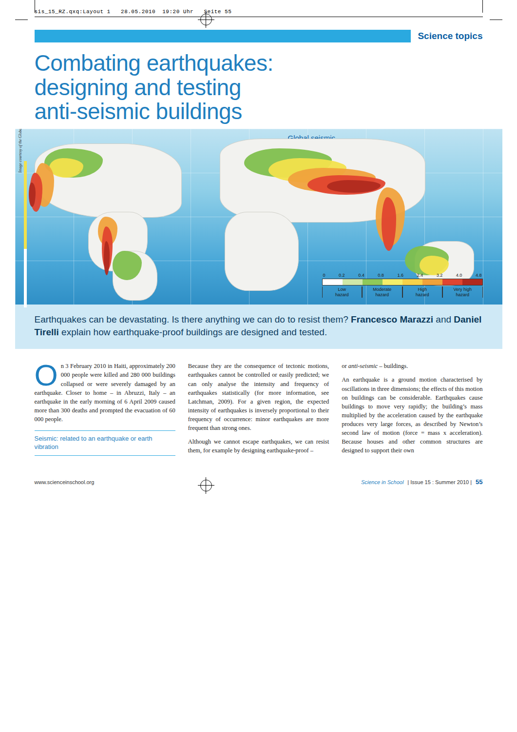sis_15_RZ.qxq:Layout 1 28.05.2010 19:20 Uhr Seite 55
Science topics
Combating earthquakes:
designing and testing
anti-seismic buildings
Global seismic
hazard map
Image courtesy of the Global Seismic Hazard Program
00.20.40.81.62.43.24.04.8
Low
hazard
Moderate
hazard
High
hazard
Very high
hazard
Earthquakes can be devastating. Is there anything we can do to resist them? Francesco Marazzi and Daniel Tirelli explain how earthquake-proof buildings are designed and tested.
On 3 February 2010 in Haiti, approximately 200 000 people were killed and 280 000 buildings collapsed or were severely damaged by an earthquake. Closer to home – in Abruzzi, Italy – an earthquake in the early morning of 6 April 2009 caused more than 300 deaths and prompted the evacuation of 60 000 people.
Seismic: related to an earthquake or earth vibration
Because they are the consequence of tectonic motions, earthquakes cannot be controlled or easily predicted; we can only analyse the intensity and frequency of earthquakes statistically (for more information, see Latchman, 2009). For a given region, the expected intensity of earthquakes is inversely proportional to their frequency of occurrence: minor earthquakes are more frequent than strong ones.
Although we cannot escape earthquakes, we can resist them, for example by designing earthquake-proof –
or anti-seismic – buildings.
An earthquake is a ground motion characterised by oscillations in three dimensions; the effects of this motion on buildings can be considerable. Earthquakes cause buildings to move very rapidly; the building’s mass multiplied by the acceleration caused by the earthquake produces very large forces, as described by Newton’s second law of motion (force = mass x acceleration). Because houses and other common structures are designed to support their own
www.scienceinschool.org
Science in School | Issue 15 : Summer 2010 | 55